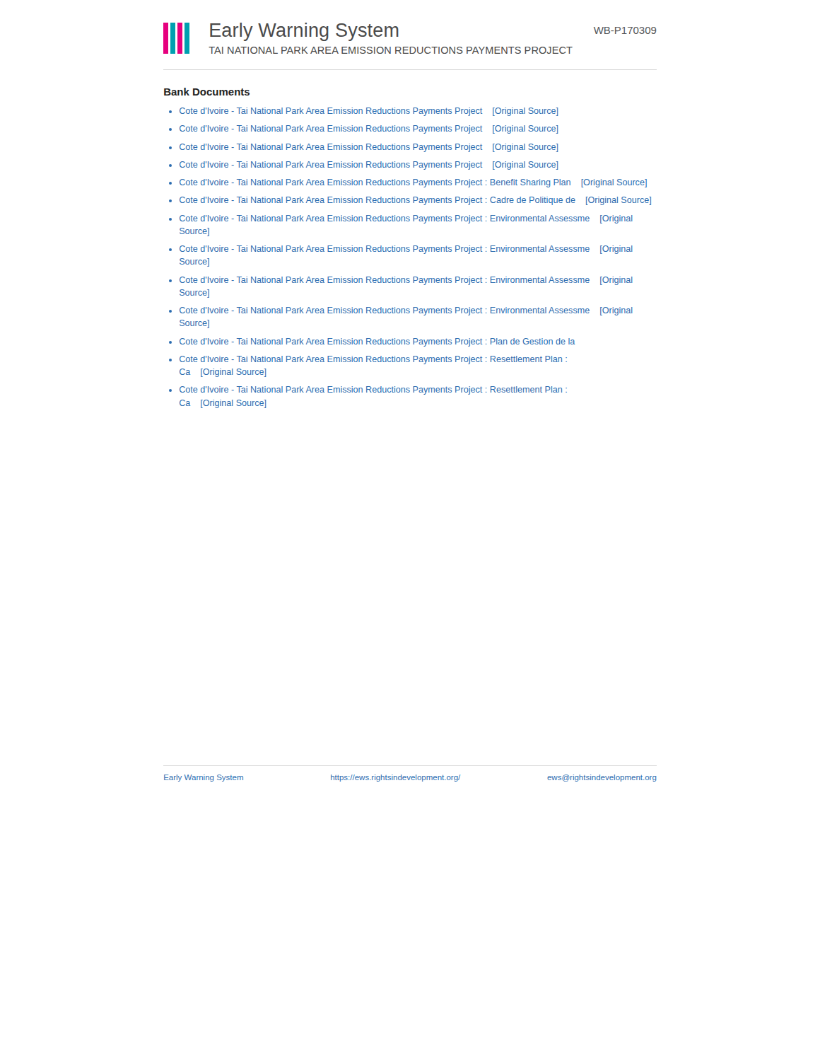Early Warning System
TAI NATIONAL PARK AREA EMISSION REDUCTIONS PAYMENTS PROJECT
WB-P170309
Bank Documents
Cote d'Ivoire - Tai National Park Area Emission Reductions Payments Project[Original Source]
Cote d'Ivoire - Tai National Park Area Emission Reductions Payments Project[Original Source]
Cote d'Ivoire - Tai National Park Area Emission Reductions Payments Project[Original Source]
Cote d'Ivoire - Tai National Park Area Emission Reductions Payments Project[Original Source]
Cote d'Ivoire - Tai National Park Area Emission Reductions Payments Project : Benefit Sharing Plan[Original Source]
Cote d'Ivoire - Tai National Park Area Emission Reductions Payments Project : Cadre de Politique de[Original Source]
Cote d'Ivoire - Tai National Park Area Emission Reductions Payments Project : Environmental Assessme[Original Source]
Cote d'Ivoire - Tai National Park Area Emission Reductions Payments Project : Environmental Assessme[Original Source]
Cote d'Ivoire - Tai National Park Area Emission Reductions Payments Project : Environmental Assessme[Original Source]
Cote d'Ivoire - Tai National Park Area Emission Reductions Payments Project : Environmental Assessme[Original Source]
Cote d'Ivoire - Tai National Park Area Emission Reductions Payments Project : Plan de Gestion de la
Cote d'Ivoire - Tai National Park Area Emission Reductions Payments Project : Resettlement Plan : Ca[Original Source]
Cote d'Ivoire - Tai National Park Area Emission Reductions Payments Project : Resettlement Plan : Ca[Original Source]
Early Warning System
https://ews.rightsindevelopment.org/
ews@rightsindevelopment.org